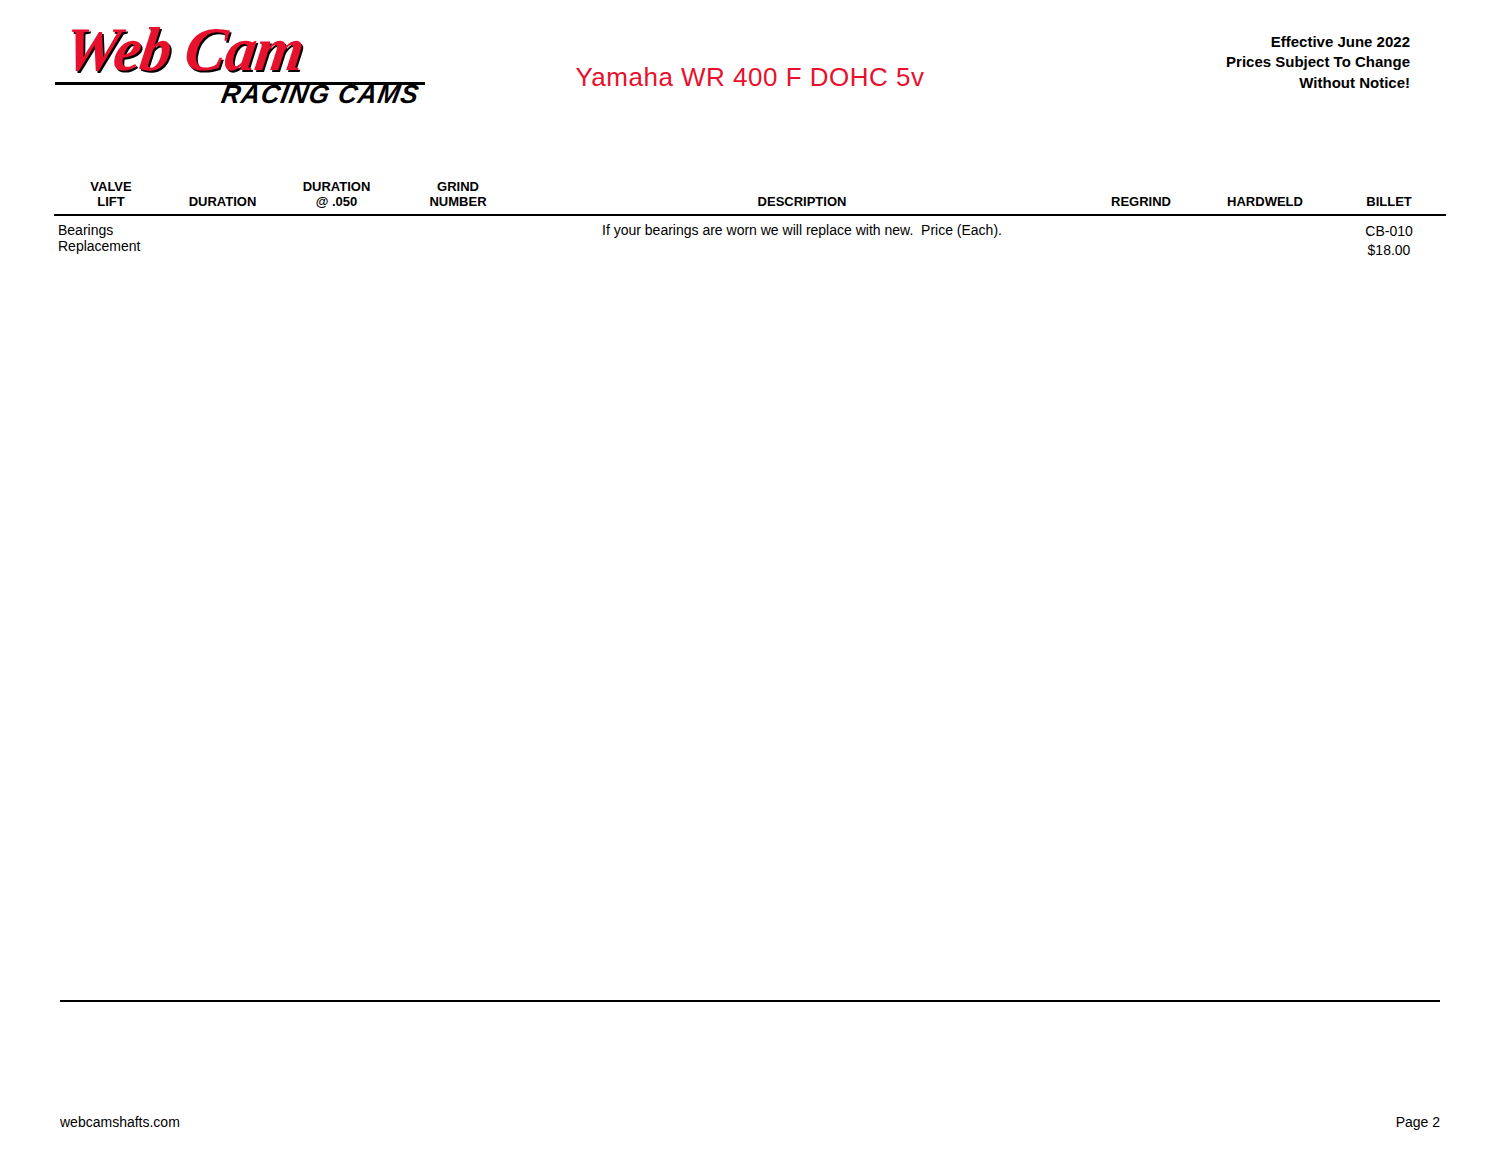Web Cam
RACING CAMS
Yamaha WR 400 F DOHC 5v
Effective June 2022
Prices Subject To Change
Without Notice!
| VALVE LIFT | DURATION | DURATION @ .050 | GRIND NUMBER | DESCRIPTION | REGRIND | HARDWELD | BILLET |
| --- | --- | --- | --- | --- | --- | --- | --- |
| Bearings Replacement | | | | If your bearings are worn we will replace with new. Price (Each). | | | CB-010 $18.00 |
webcamshafts.com Page 2